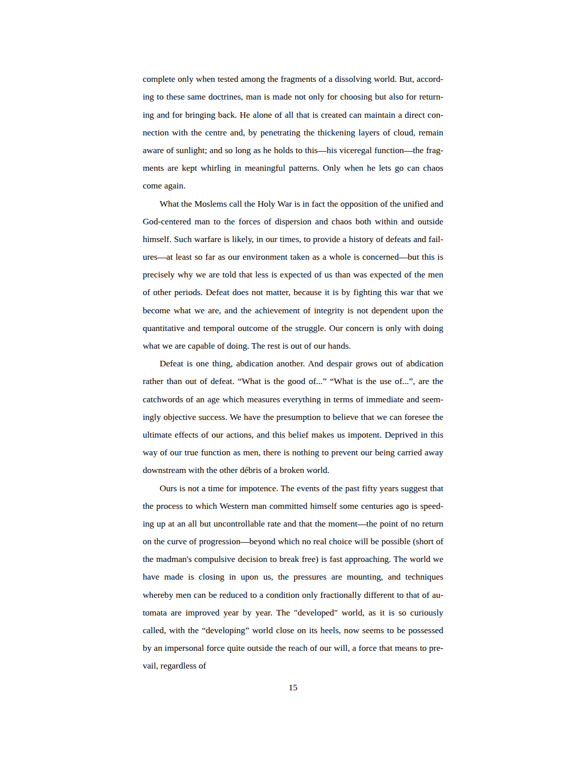complete only when tested among the fragments of a dissolving world. But, according to these same doctrines, man is made not only for choosing but also for returning and for bringing back. He alone of all that is created can maintain a direct connection with the centre and, by penetrating the thickening layers of cloud, remain aware of sunlight; and so long as he holds to this—his viceregal function—the fragments are kept whirling in meaningful patterns. Only when he lets go can chaos come again.
What the Moslems call the Holy War is in fact the opposition of the unified and God-centered man to the forces of dispersion and chaos both within and outside himself. Such warfare is likely, in our times, to provide a history of defeats and failures—at least so far as our environment taken as a whole is concerned—but this is precisely why we are told that less is expected of us than was expected of the men of other periods. Defeat does not matter, because it is by fighting this war that we become what we are, and the achievement of integrity is not dependent upon the quantitative and temporal outcome of the struggle. Our concern is only with doing what we are capable of doing. The rest is out of our hands.
Defeat is one thing, abdication another. And despair grows out of abdication rather than out of defeat. “What is the good of...” “What is the use of...”, are the catchwords of an age which measures everything in terms of immediate and seemingly objective success. We have the presumption to believe that we can foresee the ultimate effects of our actions, and this belief makes us impotent. Deprived in this way of our true function as men, there is nothing to prevent our being carried away downstream with the other débris of a broken world.
Ours is not a time for impotence. The events of the past fifty years suggest that the process to which Western man committed himself some centuries ago is speeding up at an all but uncontrollable rate and that the moment—the point of no return on the curve of progression—beyond which no real choice will be possible (short of the madman's compulsive decision to break free) is fast approaching. The world we have made is closing in upon us, the pressures are mounting, and techniques whereby men can be reduced to a condition only fractionally different to that of automata are improved year by year. The "developed" world, as it is so curiously called, with the “developing” world close on its heels, now seems to be possessed by an impersonal force quite outside the reach of our will, a force that means to prevail, regardless of
15